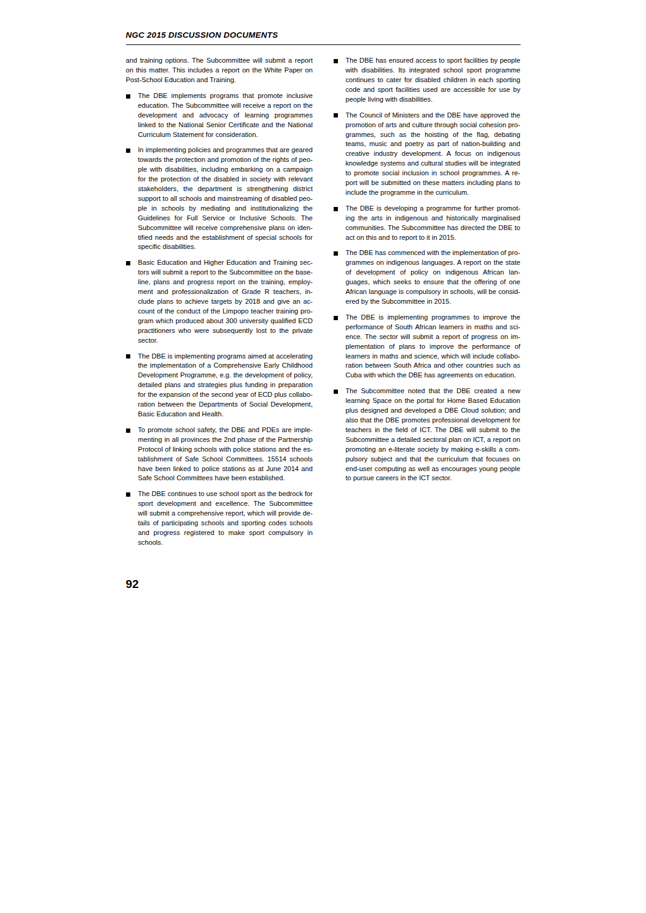NGC 2015 Discussion Documents
and training options. The Subcommittee will submit a report on this matter. This includes a report on the White Paper on Post-School Education and Training.
The DBE implements programs that promote inclusive education. The Subcommittee will receive a report on the development and advocacy of learning programmes linked to the National Senior Certificate and the National Curriculum Statement for consideration.
In implementing policies and programmes that are geared towards the protection and promotion of the rights of people with disabilities, including embarking on a campaign for the protection of the disabled in society with relevant stakeholders, the department is strengthening district support to all schools and mainstreaming of disabled people in schools by mediating and institutionalizing the Guidelines for Full Service or Inclusive Schools. The Subcommittee will receive comprehensive plans on identified needs and the establishment of special schools for specific disabilities.
Basic Education and Higher Education and Training sectors will submit a report to the Subcommittee on the baseline, plans and progress report on the training, employment and professionalization of Grade R teachers, include plans to achieve targets by 2018 and give an account of the conduct of the Limpopo teacher training program which produced about 300 university qualified ECD practitioners who were subsequently lost to the private sector.
The DBE is implementing programs aimed at accelerating the implementation of a Comprehensive Early Childhood Development Programme, e.g. the development of policy, detailed plans and strategies plus funding in preparation for the expansion of the second year of ECD plus collaboration between the Departments of Social Development, Basic Education and Health.
To promote school safety, the DBE and PDEs are implementing in all provinces the 2nd phase of the Partnership Protocol of linking schools with police stations and the establishment of Safe School Committees. 15514 schools have been linked to police stations as at June 2014 and Safe School Committees have been established.
The DBE continues to use school sport as the bedrock for sport development and excellence. The Subcommittee will submit a comprehensive report, which will provide details of participating schools and sporting codes schools and progress registered to make sport compulsory in schools.
The DBE has ensured access to sport facilities by people with disabilities. Its integrated school sport programme continues to cater for disabled children in each sporting code and sport facilities used are accessible for use by people living with disabilities.
The Council of Ministers and the DBE have approved the promotion of arts and culture through social cohesion programmes, such as the hoisting of the flag, debating teams, music and poetry as part of nation-building and creative industry development. A focus on indigenous knowledge systems and cultural studies will be integrated to promote social inclusion in school programmes. A report will be submitted on these matters including plans to include the programme in the curriculum.
The DBE is developing a programme for further promoting the arts in indigenous and historically marginalised communities. The Subcommittee has directed the DBE to act on this and to report to it in 2015.
The DBE has commenced with the implementation of programmes on indigenous languages. A report on the state of development of policy on indigenous African languages, which seeks to ensure that the offering of one African language is compulsory in schools, will be considered by the Subcommittee in 2015.
The DBE is implementing programmes to improve the performance of South African learners in maths and science. The sector will submit a report of progress on implementation of plans to improve the performance of learners in maths and science, which will include collaboration between South Africa and other countries such as Cuba with which the DBE has agreements on education.
The Subcommittee noted that the DBE created a new learning Space on the portal for Home Based Education plus designed and developed a DBE Cloud solution; and also that the DBE promotes professional development for teachers in the field of ICT. The DBE will submit to the Subcommittee a detailed sectoral plan on ICT, a report on promoting an e-literate society by making e-skills a compulsory subject and that the curriculum that focuses on end-user computing as well as encourages young people to pursue careers in the ICT sector.
92